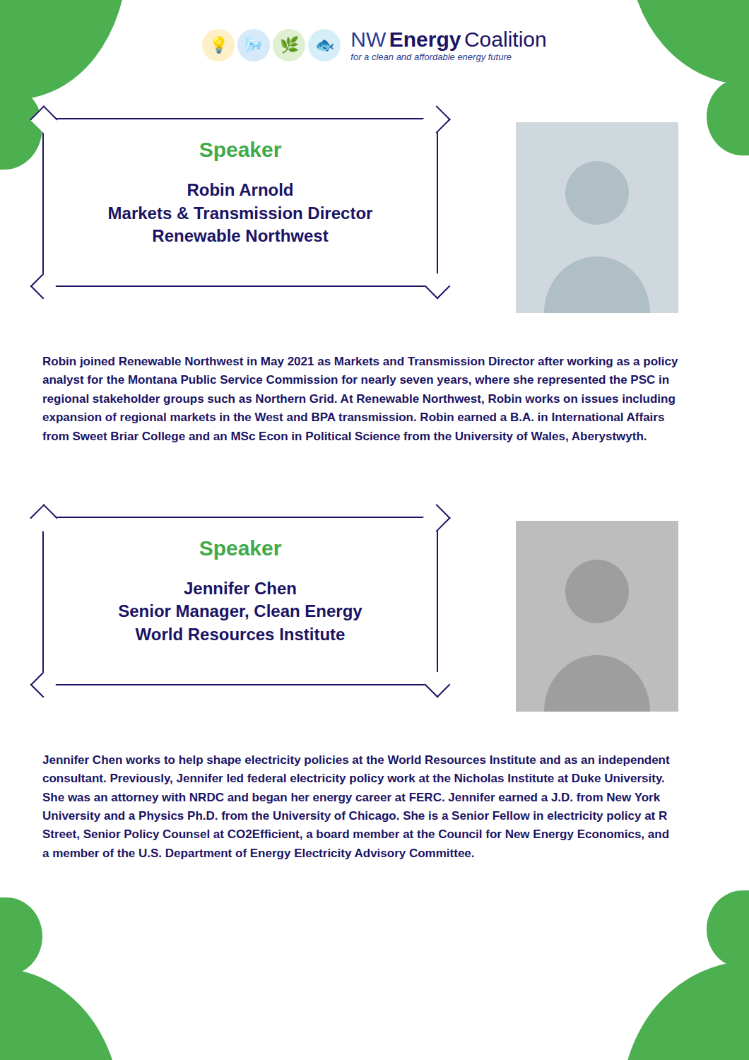💡 🌬️ 🌿 🐟
NW Energy Coalition for a clean and affordable energy future
Speaker
Robin Arnold
Markets & Transmission Director
Renewable Northwest
Robin joined Renewable Northwest in May 2021 as Markets and Transmission Director after working as a policy analyst for the Montana Public Service Commission for nearly seven years, where she represented the PSC in regional stakeholder groups such as Northern Grid. At Renewable Northwest, Robin works on issues including expansion of regional markets in the West and BPA transmission. Robin earned a B.A. in International Affairs from Sweet Briar College and an MSc Econ in Political Science from the University of Wales, Aberystwyth.
Speaker
Jennifer Chen
Senior Manager, Clean Energy
World Resources Institute
Jennifer Chen works to help shape electricity policies at the World Resources Institute and as an independent consultant. Previously, Jennifer led federal electricity policy work at the Nicholas Institute at Duke University. She was an attorney with NRDC and began her energy career at FERC. Jennifer earned a J.D. from New York University and a Physics Ph.D. from the University of Chicago. She is a Senior Fellow in electricity policy at R Street, Senior Policy Counsel at CO2Efficient, a board member at the Council for New Energy Economics, and a member of the U.S. Department of Energy Electricity Advisory Committee.